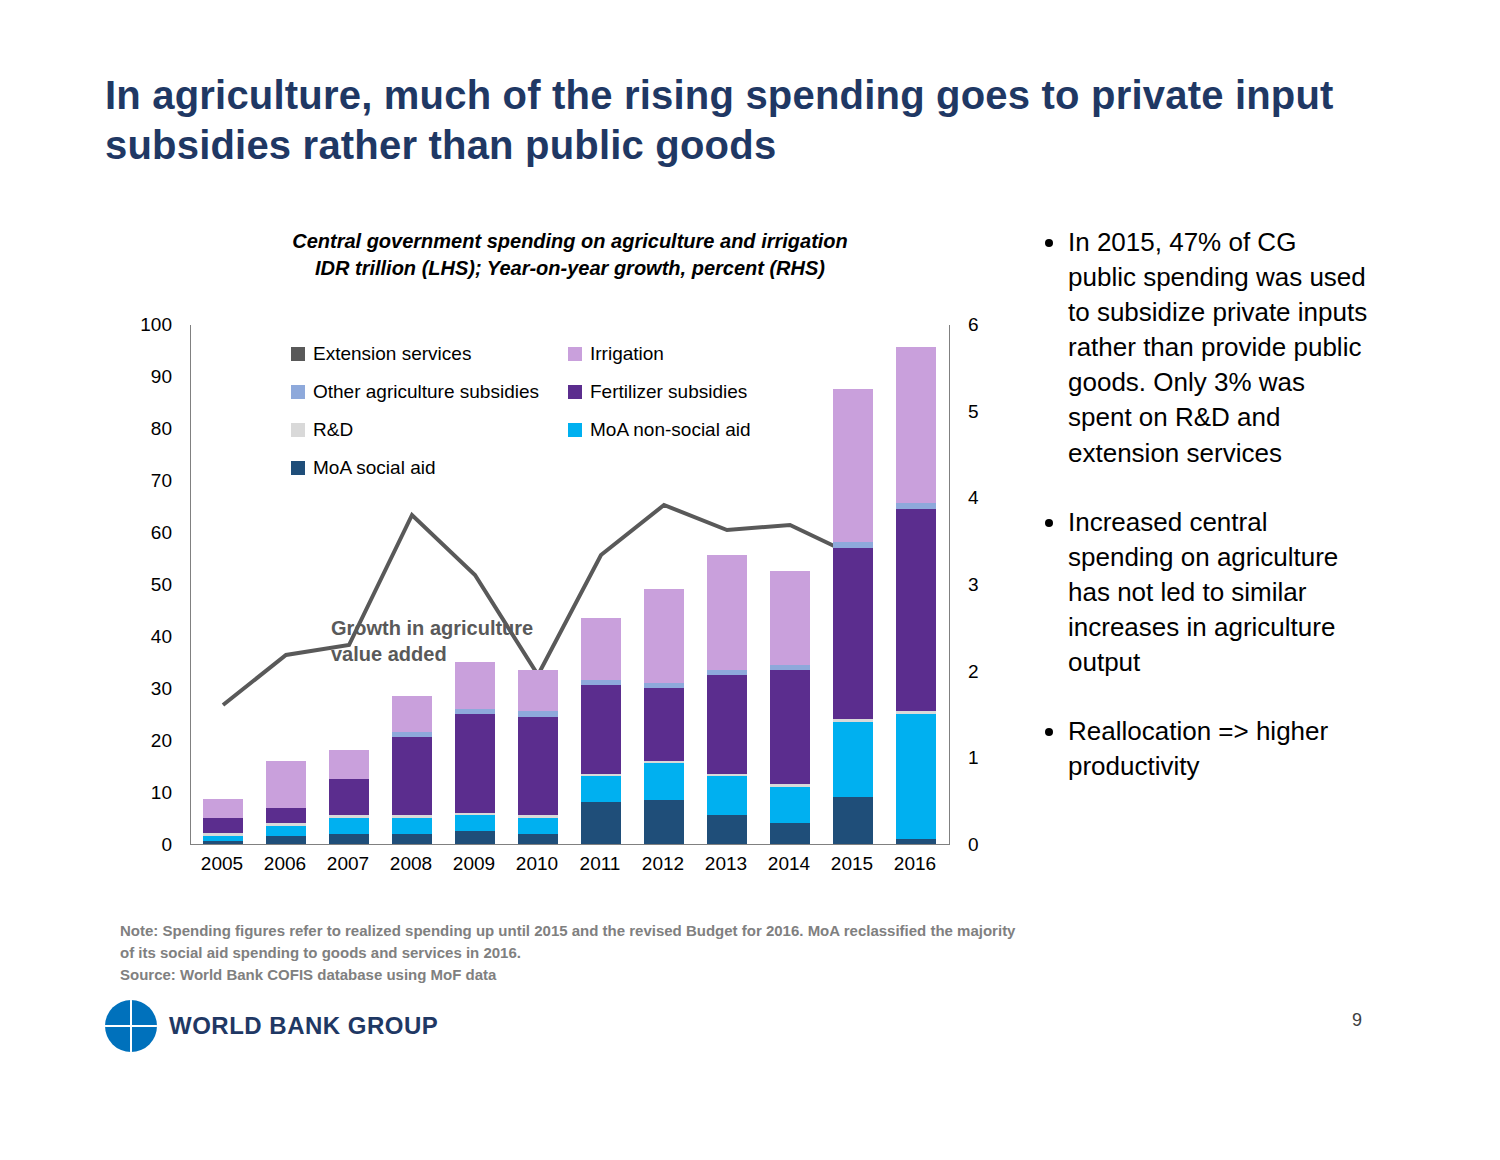In agriculture, much of the rising spending goes to private input subsidies rather than public goods
Central government spending on agriculture and irrigation
IDR trillion (LHS); Year-on-year growth, percent (RHS)
| Extension services | Irrigation |
| Other agriculture subsidies | Fertilizer subsidies |
| R&D | MoA non-social aid |
| MoA social aid | |
100 90 80 70 60 50 40 30 20 10 0
6 5 4 3 2 1 0
Growth in agriculture
value added
2005 2006 2007 2008 2009 2010 2011 2012 2013 2014 2015 2016
Note: Spending figures refer to realized spending up until 2015 and the revised Budget for 2016. MoA reclassified the majority of its social aid spending to goods and services in 2016.
Source: World Bank COFIS database using MoF data
In 2015, 47% of CG public spending was used to subsidize private inputs rather than provide public goods. Only 3% was spent on R&D and extension services
Increased central spending on agriculture has not led to similar increases in agriculture output
Reallocation => higher productivity
WORLD BANK GROUP
9